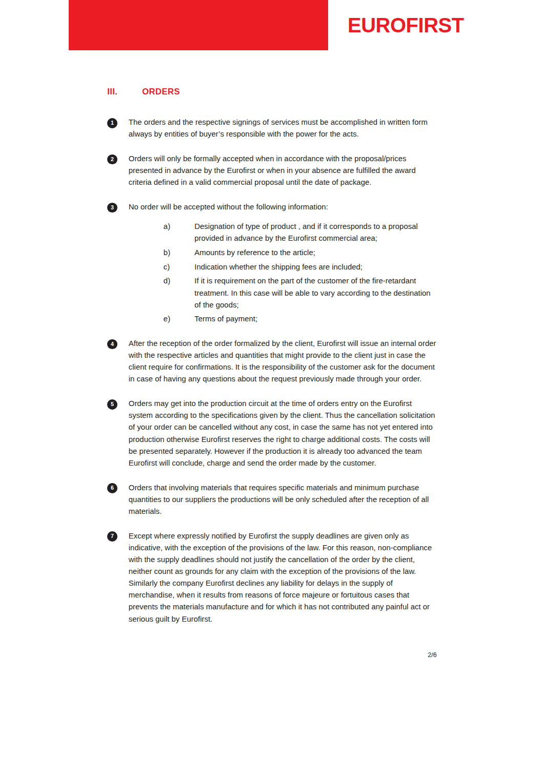EUROFIRST
III. ORDERS
The orders and the respective signings of services must be accomplished in written form always by entities of buyer’s responsible with the power for the acts.
Orders will only be formally accepted when in accordance with the proposal/prices presented in advance by the Eurofirst or when in your absence are fulfilled the award criteria defined in a valid commercial proposal until the date of package.
No order will be accepted without the following information:
Designation of type of product , and if it corresponds to a proposal provided in advance by the Eurofirst commercial area;
Amounts by reference to the article;
Indication whether the shipping fees are included;
If it is requirement on the part of the customer of the fire-retardant treatment. In this case will be able to vary according to the destination of the goods;
Terms of payment;
After the reception of the order formalized by the client, Eurofirst will issue an internal order with the respective articles and quantities that might provide to the client just in case the client require for confirmations. It is the responsibility of the customer ask for the document in case of having any questions about the request previously made through your order.
Orders may get into the production circuit at the time of orders entry on the Eurofirst system according to the specifications given by the client. Thus the cancellation solicitation of your order can be cancelled without any cost, in case the same has not yet entered into production otherwise Eurofirst reserves the right to charge additional costs. The costs will be presented separately. However if the production it is already too advanced the team Eurofirst will conclude, charge and send the order made by the customer.
Orders that involving materials that requires specific materials and minimum purchase quantities to our suppliers the productions will be only scheduled after the reception of all materials.
Except where expressly notified by Eurofirst the supply deadlines are given only as indicative, with the exception of the provisions of the law. For this reason, non-compliance with the supply deadlines should not justify the cancellation of the order by the client, neither count as grounds for any claim with the exception of the provisions of the law. Similarly the company Eurofirst declines any liability for delays in the supply of merchandise, when it results from reasons of force majeure or fortuitous cases that prevents the materials manufacture and for which it has not contributed any painful act or serious guilt by Eurofirst.
2/6